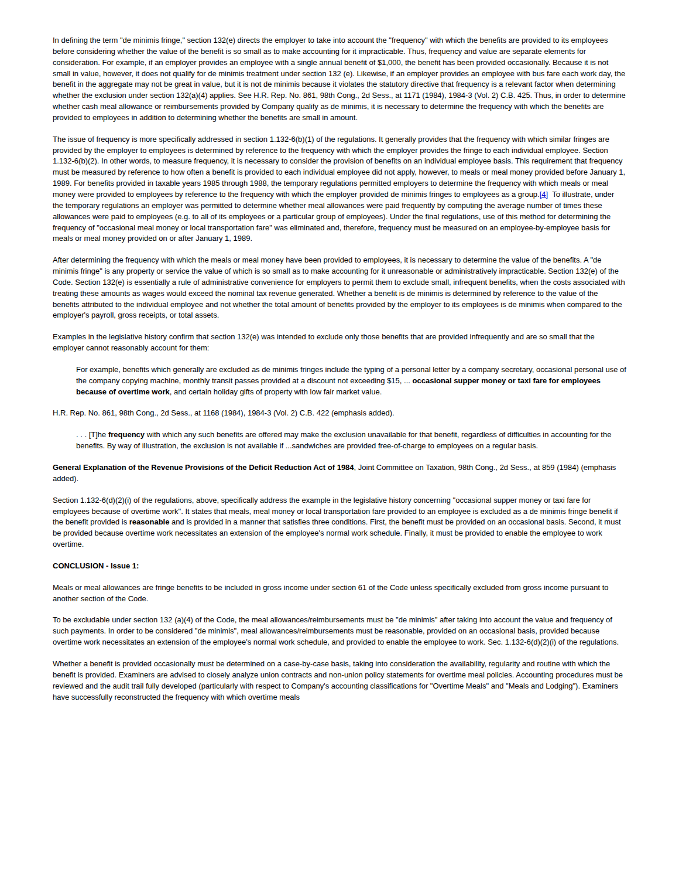In defining the term "de minimis fringe," section 132(e) directs the employer to take into account the "frequency" with which the benefits are provided to its employees before considering whether the value of the benefit is so small as to make accounting for it impracticable. Thus, frequency and value are separate elements for consideration. For example, if an employer provides an employee with a single annual benefit of $1,000, the benefit has been provided occasionally. Because it is not small in value, however, it does not qualify for de minimis treatment under section 132 (e). Likewise, if an employer provides an employee with bus fare each work day, the benefit in the aggregate may not be great in value, but it is not de minimis because it violates the statutory directive that frequency is a relevant factor when determining whether the exclusion under section 132(a)(4) applies. See H.R. Rep. No. 861, 98th Cong., 2d Sess., at 1171 (1984), 1984-3 (Vol. 2) C.B. 425. Thus, in order to determine whether cash meal allowance or reimbursements provided by Company qualify as de minimis, it is necessary to determine the frequency with which the benefits are provided to employees in addition to determining whether the benefits are small in amount.
The issue of frequency is more specifically addressed in section 1.132-6(b)(1) of the regulations. It generally provides that the frequency with which similar fringes are
provided by the employer to employees is determined by reference to the frequency with which the employer provides the fringe to each individual employee. Section 1.132-6(b)(2). In other words, to measure frequency, it is necessary to consider the provision of benefits on an individual employee basis. This requirement that frequency must be measured by reference to how often a benefit is provided to each individual employee did not apply, however, to meals or meal money provided before January 1, 1989. For benefits provided in taxable years 1985 through 1988, the temporary regulations permitted employers to determine the frequency with which meals or meal money were provided to employees by reference to the frequency with which the employer provided de minimis fringes to employees as a group.[4] To illustrate, under the temporary regulations an employer was permitted to determine whether meal allowances were paid frequently by computing the average number of times these allowances were paid to employees (e.g. to all of its employees or a particular group of employees). Under the final regulations, use of this method for determining the frequency of "occasional meal money or local transportation fare" was eliminated and, therefore, frequency must be measured on an employee-by-employee basis for meals or meal money provided on or after January 1, 1989.
After determining the frequency with which the meals or meal money have been provided to employees, it is necessary to determine the value of the benefits. A "de minimis fringe" is any property or service the value of which is so small as to make accounting for it unreasonable or administratively impracticable. Section 132(e) of the Code. Section 132(e) is essentially a rule of administrative convenience for employers to permit them to exclude small, infrequent benefits, when the costs associated with treating these amounts as wages would exceed the nominal tax revenue generated. Whether a benefit is de minimis is determined by reference to the value of the benefits attributed to the individual employee and not whether the total amount of benefits provided by the employer to its employees is de minimis when compared to the employer's payroll, gross receipts, or total assets.
Examples in the legislative history confirm that section 132(e) was intended to exclude only those benefits that are provided infrequently and are so small that the employer cannot reasonably account for them:
For example, benefits which generally are excluded as de minimis fringes include the typing of a personal letter by a company secretary, occasional personal use of the company copying machine, monthly transit passes provided at a discount not exceeding $15, ... occasional supper money or taxi fare for employees because of overtime work, and certain holiday gifts of property with low fair market value.
H.R. Rep. No. 861, 98th Cong., 2d Sess., at 1168 (1984), 1984-3 (Vol. 2) C.B. 422 (emphasis added).
. . . [T]he frequency with which any such benefits are offered may make the exclusion unavailable for that benefit, regardless of difficulties in accounting for the benefits. By way of illustration, the exclusion is not available if ...sandwiches are provided free-of-charge to employees on a regular basis.
General Explanation of the Revenue Provisions of the Deficit Reduction Act of 1984, Joint Committee on Taxation, 98th Cong., 2d Sess., at 859 (1984) (emphasis added).
Section 1.132-6(d)(2)(i) of the regulations, above, specifically address the example in the legislative history concerning "occasional supper money or taxi fare for employees because of overtime work". It states that meals, meal money or local transportation fare provided to an employee is excluded as a de minimis fringe benefit if the benefit provided is reasonable and is provided in a manner that satisfies three conditions. First, the benefit must be provided on an occasional basis. Second, it must be provided because overtime work necessitates an extension of the employee's normal work schedule. Finally, it must be provided to enable the employee to work overtime.
CONCLUSION - Issue 1:
Meals or meal allowances are fringe benefits to be included in gross income under section 61 of the Code unless specifically excluded from gross income pursuant to another section of the Code.
To be excludable under section 132 (a)(4) of the Code, the meal allowances/reimbursements must be "de minimis" after taking into account the value and frequency of such payments. In order to be considered "de minimis", meal allowances/reimbursements must be reasonable, provided on an occasional basis, provided because overtime work necessitates an extension of the employee's normal work schedule, and provided to enable the employee to work. Sec. 1.132-6(d)(2)(i) of the regulations.
Whether a benefit is provided occasionally must be determined on a case-by-case basis, taking into consideration the availability, regularity and routine with which the benefit is provided. Examiners are advised to closely analyze union contracts and non-union policy statements for overtime meal policies. Accounting procedures must be reviewed and the audit trail fully developed (particularly with respect to Company's accounting classifications for "Overtime Meals" and "Meals and Lodging"). Examiners have successfully reconstructed the frequency with which overtime meals